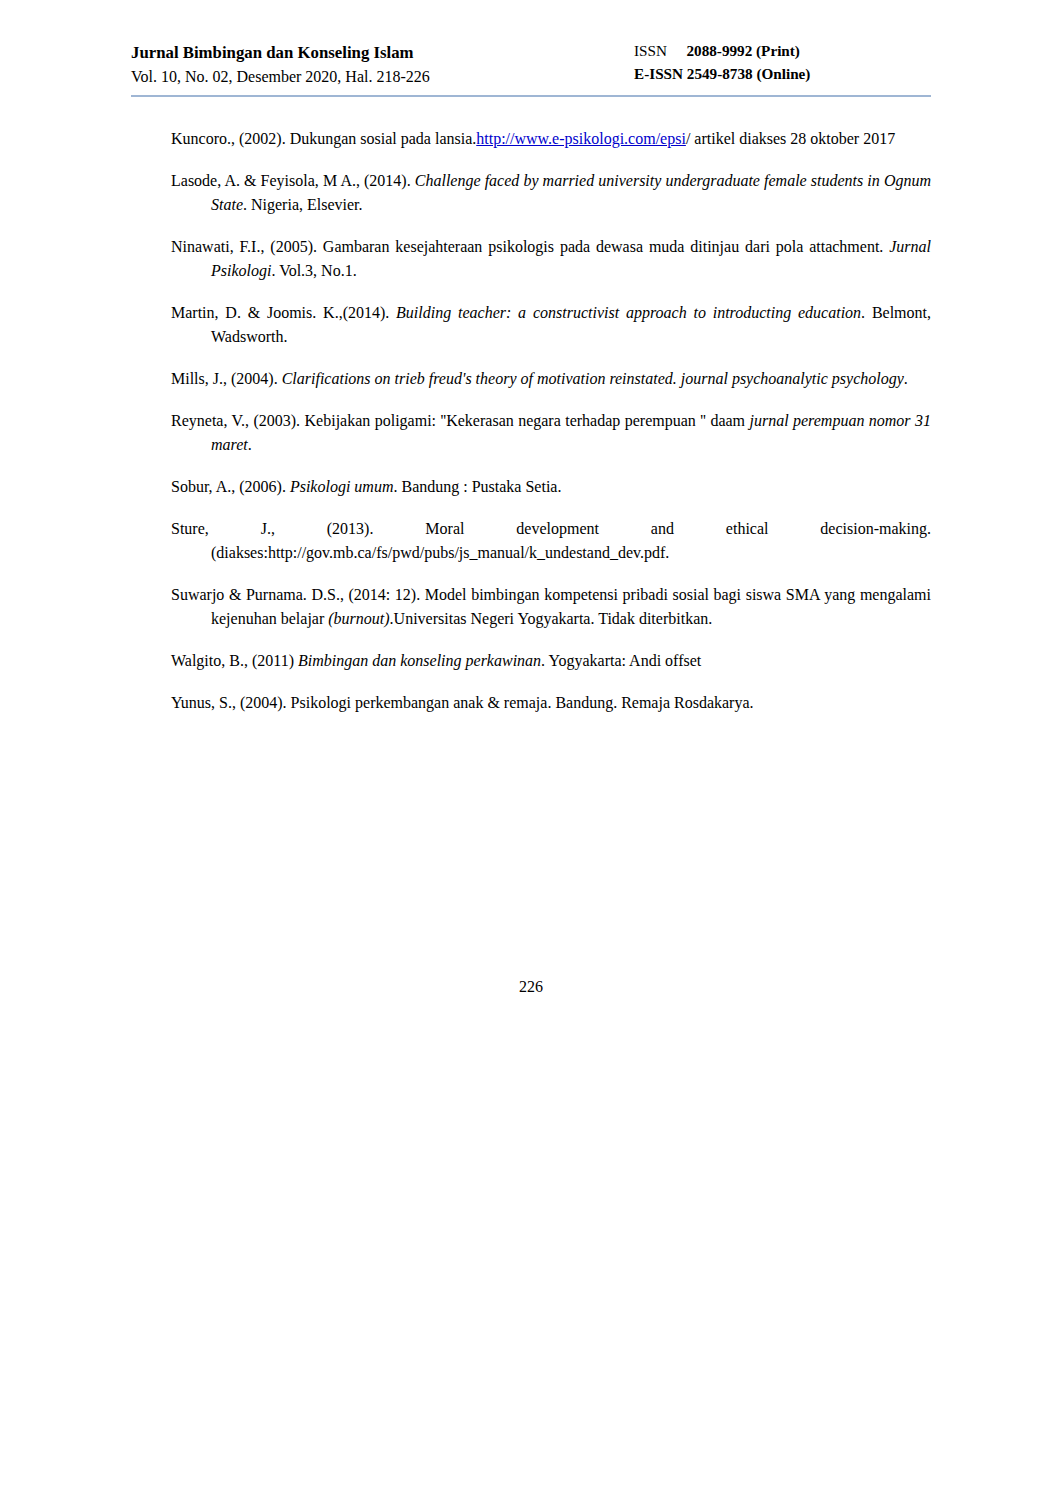| Jurnal Bimbingan dan Konseling Islam Vol. 10, No. 02, Desember 2020, Hal. 218-226 | ISSN 2088-9992 (Print) E-ISSN 2549-8738 (Online) |
Kuncoro., (2002). Dukungan sosial pada lansia.http://www.e-psikologi.com/epsi/ artikel diakses 28 oktober 2017
Lasode, A. & Feyisola, M A., (2014). Challenge faced by married university undergraduate female students in Ognum State. Nigeria, Elsevier.
Ninawati, F.I., (2005). Gambaran kesejahteraan psikologis pada dewasa muda ditinjau dari pola attachment. Jurnal Psikologi. Vol.3, No.1.
Martin, D. & Joomis. K.,(2014). Building teacher: a constructivist approach to introducting education. Belmont, Wadsworth.
Mills, J., (2004). Clarifications on trieb freud's theory of motivation reinstated. journal psychoanalytic psychology.
Reyneta, V., (2003). Kebijakan poligami: ''Kekerasan negara terhadap perempuan '' daam jurnal perempuan nomor 31 maret.
Sobur, A., (2006). Psikologi umum. Bandung : Pustaka Setia.
Sture, J., (2013). Moral development and ethical decision-making. (diakses:http://gov.mb.ca/fs/pwd/pubs/js_manual/k_undestand_dev.pdf.
Suwarjo & Purnama. D.S., (2014: 12). Model bimbingan kompetensi pribadi sosial bagi siswa SMA yang mengalami kejenuhan belajar (burnout).Universitas Negeri Yogyakarta. Tidak diterbitkan.
Walgito, B., (2011) Bimbingan dan konseling perkawinan. Yogyakarta: Andi offset
Yunus, S., (2004). Psikologi perkembangan anak & remaja. Bandung. Remaja Rosdakarya.
226